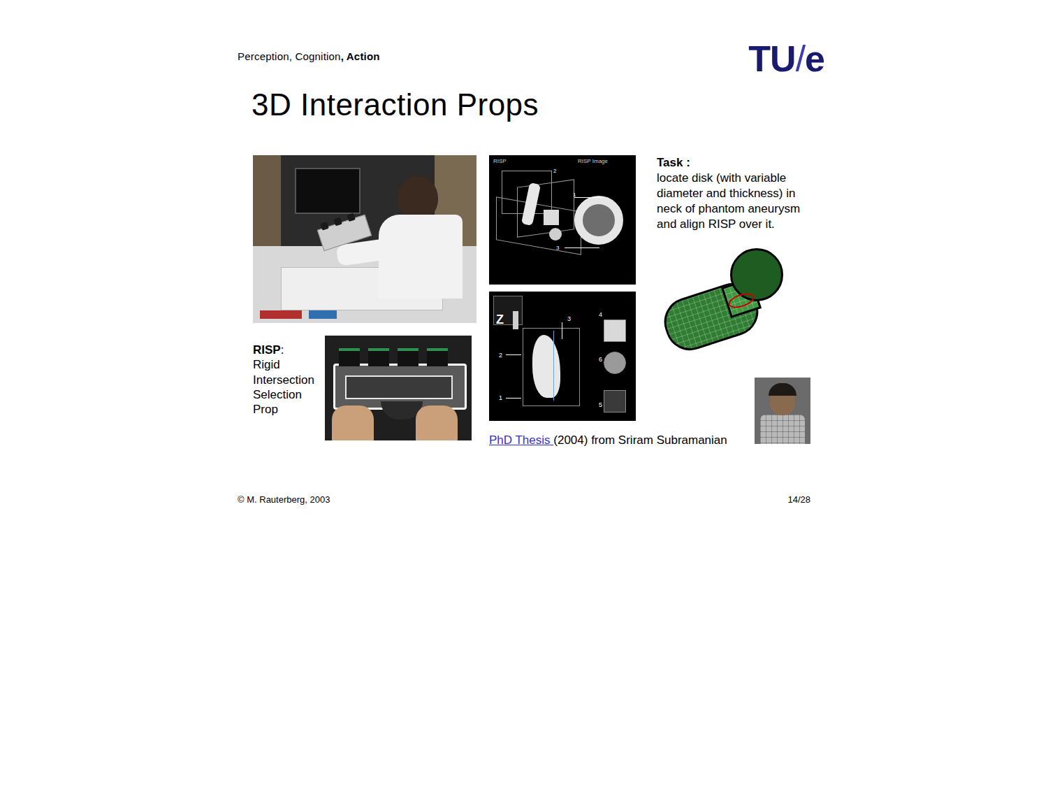Perception, Cognition, Action
TU/e
3D Interaction Props
RISP:
Rigid
Intersection
Selection
Prop
RISP RISP Image
2 1 3
Z
1 2 3 4 5 6
Task :
locate disk (with variable diameter and thickness) in neck of phantom aneurysm and align RISP over it.
PhD Thesis (2004) from Sriram Subramanian
© M. Rauterberg, 2003
14/28